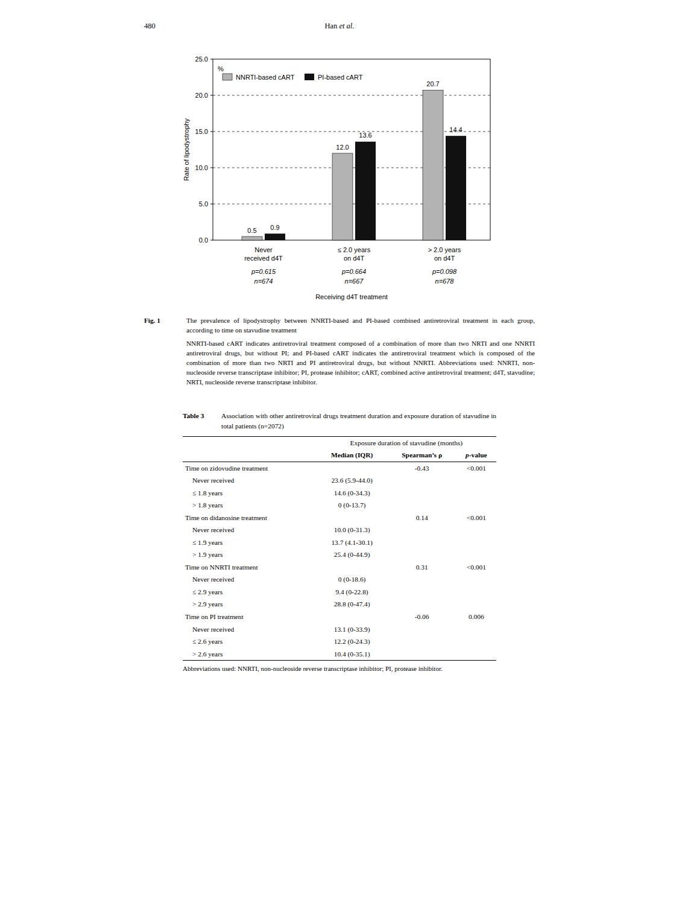480
Han et al.
0.0 5.0 10.0 15.0 20.0 25.0 % Rate of lipodystrophy NNRTI-based cART PI-based cART 0.5 0.9 12.0 13.6 20.7 14.4 Never received d4T ≤ 2.0 years on d4T > 2.0 years on d4T p=0.615 n=674 p=0.664 n=667 p=0.098 n=678 Receiving d4T treatment
Fig. 1
The prevalence of lipodystrophy between NNRTI-based and PI-based combined antiretroviral treatment in each group, according to time on stavudine treatment
NNRTI-based cART indicates antiretroviral treatment composed of a combination of more than two NRTI and one NNRTI antiretroviral drugs, but without PI; and PI-based cART indicates the antiretroviral treatment which is composed of the combination of more than two NRTI and PI antiretroviral drugs, but without NNRTI. Abbreviations used: NNRTI, non-nucleoside reverse transcriptase inhibitor; PI, protease inhibitor; cART, combined active antiretroviral treatment; d4T, stavudine; NRTI, nucleoside reverse transcriptase inhibitor.
Table 3 Association with other antiretroviral drugs treatment duration and exposure duration of stavudine in total patients (n=2072)
| | Exposure duration of stavudine (months) |
| --- | --- |
| | Median (IQR) | Spearman’s ρ | p -value |
| Time on zidovudine treatment | | -0.43 | <0.001 |
| Never received | 23.6 (5.9-44.0) | | |
| ≤ 1.8 years | 14.6 (0-34.3) | | |
| > 1.8 years | 0 (0-13.7) | | |
| Time on didanosine treatment | | 0.14 | <0.001 |
| Never received | 10.0 (0-31.3) | | |
| ≤ 1.9 years | 13.7 (4.1-30.1) | | |
| > 1.9 years | 25.4 (0-44.9) | | |
| Time on NNRTI treatment | | 0.31 | <0.001 |
| Never received | 0 (0-18.6) | | |
| ≤ 2.9 years | 9.4 (0-22.8) | | |
| > 2.9 years | 28.8 (0-47.4) | | |
| Time on PI treatment | | -0.06 | 0.006 |
| Never received | 13.1 (0-33.9) | | |
| ≤ 2.6 years | 12.2 (0-24.3) | | |
| > 2.6 years | 10.4 (0-35.1) | | |
Abbreviations used: NNRTI, non-nucleoside reverse transcriptase inhibitor; PI, protease inhibitor.